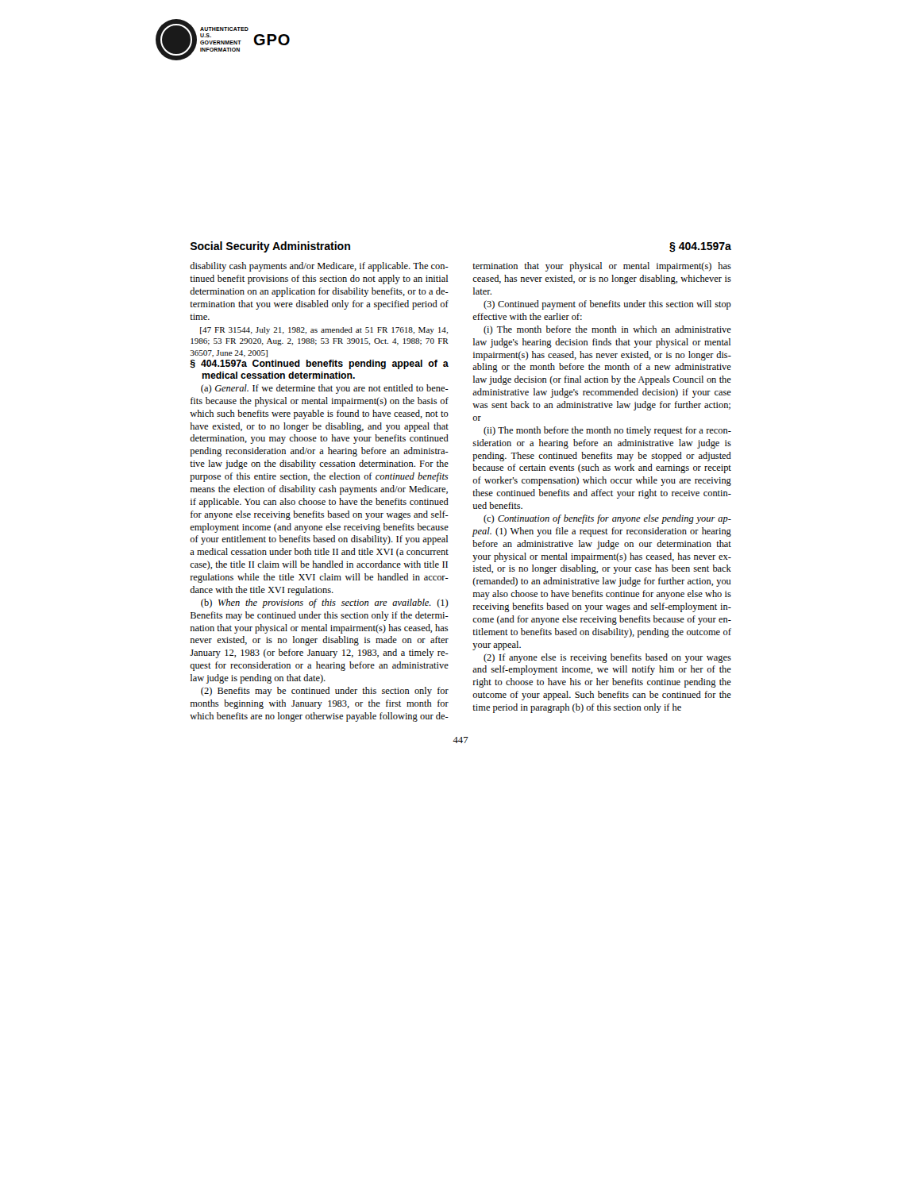AUTHENTICATED
U.S. GOVERNMENT
INFORMATION
GPO
Social Security Administration
§ 404.1597a
disability cash payments and/or Medicare, if applicable. The continued benefit provisions of this section do not apply to an initial determination on an application for disability benefits, or to a determination that you were disabled only for a specified period of time.
[47 FR 31544, July 21, 1982, as amended at 51 FR 17618, May 14, 1986; 53 FR 29020, Aug. 2, 1988; 53 FR 39015, Oct. 4, 1988; 70 FR 36507, June 24, 2005]
§ 404.1597a Continued benefits pending appeal of a medical cessation determination.
(a) General. If we determine that you are not entitled to benefits because the physical or mental impairment(s) on the basis of which such benefits were payable is found to have ceased, not to have existed, or to no longer be disabling, and you appeal that determination, you may choose to have your benefits continued pending reconsideration and/or a hearing before an administrative law judge on the disability cessation determination. For the purpose of this entire section, the election of continued benefits means the election of disability cash payments and/or Medicare, if applicable. You can also choose to have the benefits continued for anyone else receiving benefits based on your wages and self-employment income (and anyone else receiving benefits because of your entitlement to benefits based on disability). If you appeal a medical cessation under both title II and title XVI (a concurrent case), the title II claim will be handled in accordance with title II regulations while the title XVI claim will be handled in accordance with the title XVI regulations.
(b) When the provisions of this section are available. (1) Benefits may be continued under this section only if the determination that your physical or mental impairment(s) has ceased, has never existed, or is no longer disabling is made on or after January 12, 1983 (or before January 12, 1983, and a timely request for reconsideration or a hearing before an administrative law judge is pending on that date).
(2) Benefits may be continued under this section only for months beginning with January 1983, or the first month for which benefits are no longer otherwise payable following our determination that your physical or mental impairment(s) has ceased, has never existed, or is no longer disabling, whichever is later.
(3) Continued payment of benefits under this section will stop effective with the earlier of:
(i) The month before the month in which an administrative law judge's hearing decision finds that your physical or mental impairment(s) has ceased, has never existed, or is no longer disabling or the month before the month of a new administrative law judge decision (or final action by the Appeals Council on the administrative law judge's recommended decision) if your case was sent back to an administrative law judge for further action; or
(ii) The month before the month no timely request for a reconsideration or a hearing before an administrative law judge is pending. These continued benefits may be stopped or adjusted because of certain events (such as work and earnings or receipt of worker's compensation) which occur while you are receiving these continued benefits and affect your right to receive continued benefits.
(c) Continuation of benefits for anyone else pending your appeal. (1) When you file a request for reconsideration or hearing before an administrative law judge on our determination that your physical or mental impairment(s) has ceased, has never existed, or is no longer disabling, or your case has been sent back (remanded) to an administrative law judge for further action, you may also choose to have benefits continue for anyone else who is receiving benefits based on your wages and self-employment income (and for anyone else receiving benefits because of your entitlement to benefits based on disability), pending the outcome of your appeal.
(2) If anyone else is receiving benefits based on your wages and self-employment income, we will notify him or her of the right to choose to have his or her benefits continue pending the outcome of your appeal. Such benefits can be continued for the time period in paragraph (b) of this section only if he
447